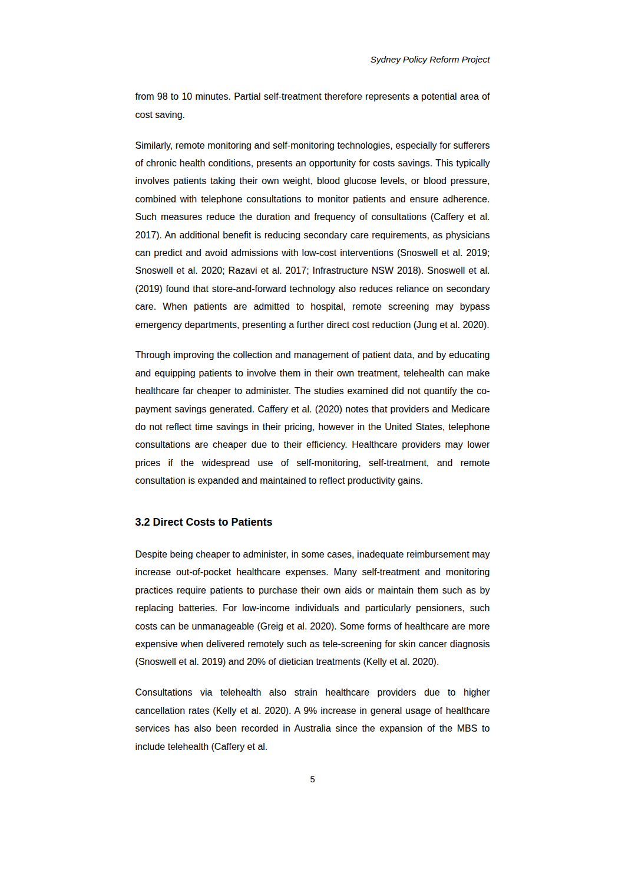Sydney Policy Reform Project
from 98 to 10 minutes. Partial self-treatment therefore represents a potential area of cost saving.
Similarly, remote monitoring and self-monitoring technologies, especially for sufferers of chronic health conditions, presents an opportunity for costs savings. This typically involves patients taking their own weight, blood glucose levels, or blood pressure, combined with telephone consultations to monitor patients and ensure adherence. Such measures reduce the duration and frequency of consultations (Caffery et al. 2017). An additional benefit is reducing secondary care requirements, as physicians can predict and avoid admissions with low-cost interventions (Snoswell et al. 2019; Snoswell et al. 2020; Razavi et al. 2017; Infrastructure NSW 2018). Snoswell et al. (2019) found that store-and-forward technology also reduces reliance on secondary care. When patients are admitted to hospital, remote screening may bypass emergency departments, presenting a further direct cost reduction (Jung et al. 2020).
Through improving the collection and management of patient data, and by educating and equipping patients to involve them in their own treatment, telehealth can make healthcare far cheaper to administer. The studies examined did not quantify the co-payment savings generated. Caffery et al. (2020) notes that providers and Medicare do not reflect time savings in their pricing, however in the United States, telephone consultations are cheaper due to their efficiency. Healthcare providers may lower prices if the widespread use of self-monitoring, self-treatment, and remote consultation is expanded and maintained to reflect productivity gains.
3.2 Direct Costs to Patients
Despite being cheaper to administer, in some cases, inadequate reimbursement may increase out-of-pocket healthcare expenses. Many self-treatment and monitoring practices require patients to purchase their own aids or maintain them such as by replacing batteries. For low-income individuals and particularly pensioners, such costs can be unmanageable (Greig et al. 2020). Some forms of healthcare are more expensive when delivered remotely such as tele-screening for skin cancer diagnosis (Snoswell et al. 2019) and 20% of dietician treatments (Kelly et al. 2020).
Consultations via telehealth also strain healthcare providers due to higher cancellation rates (Kelly et al. 2020). A 9% increase in general usage of healthcare services has also been recorded in Australia since the expansion of the MBS to include telehealth (Caffery et al.
5